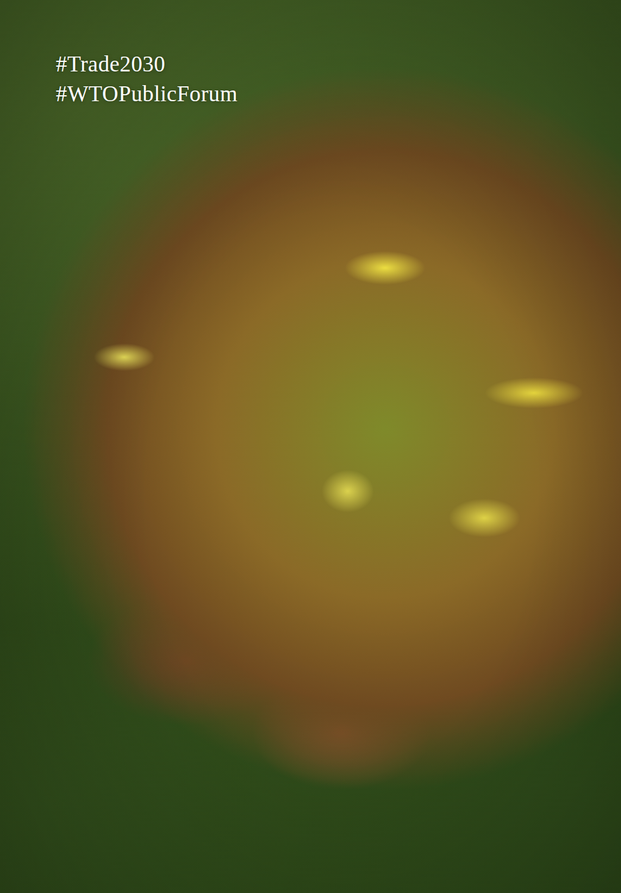#Trade2030 #WTOPublicForum